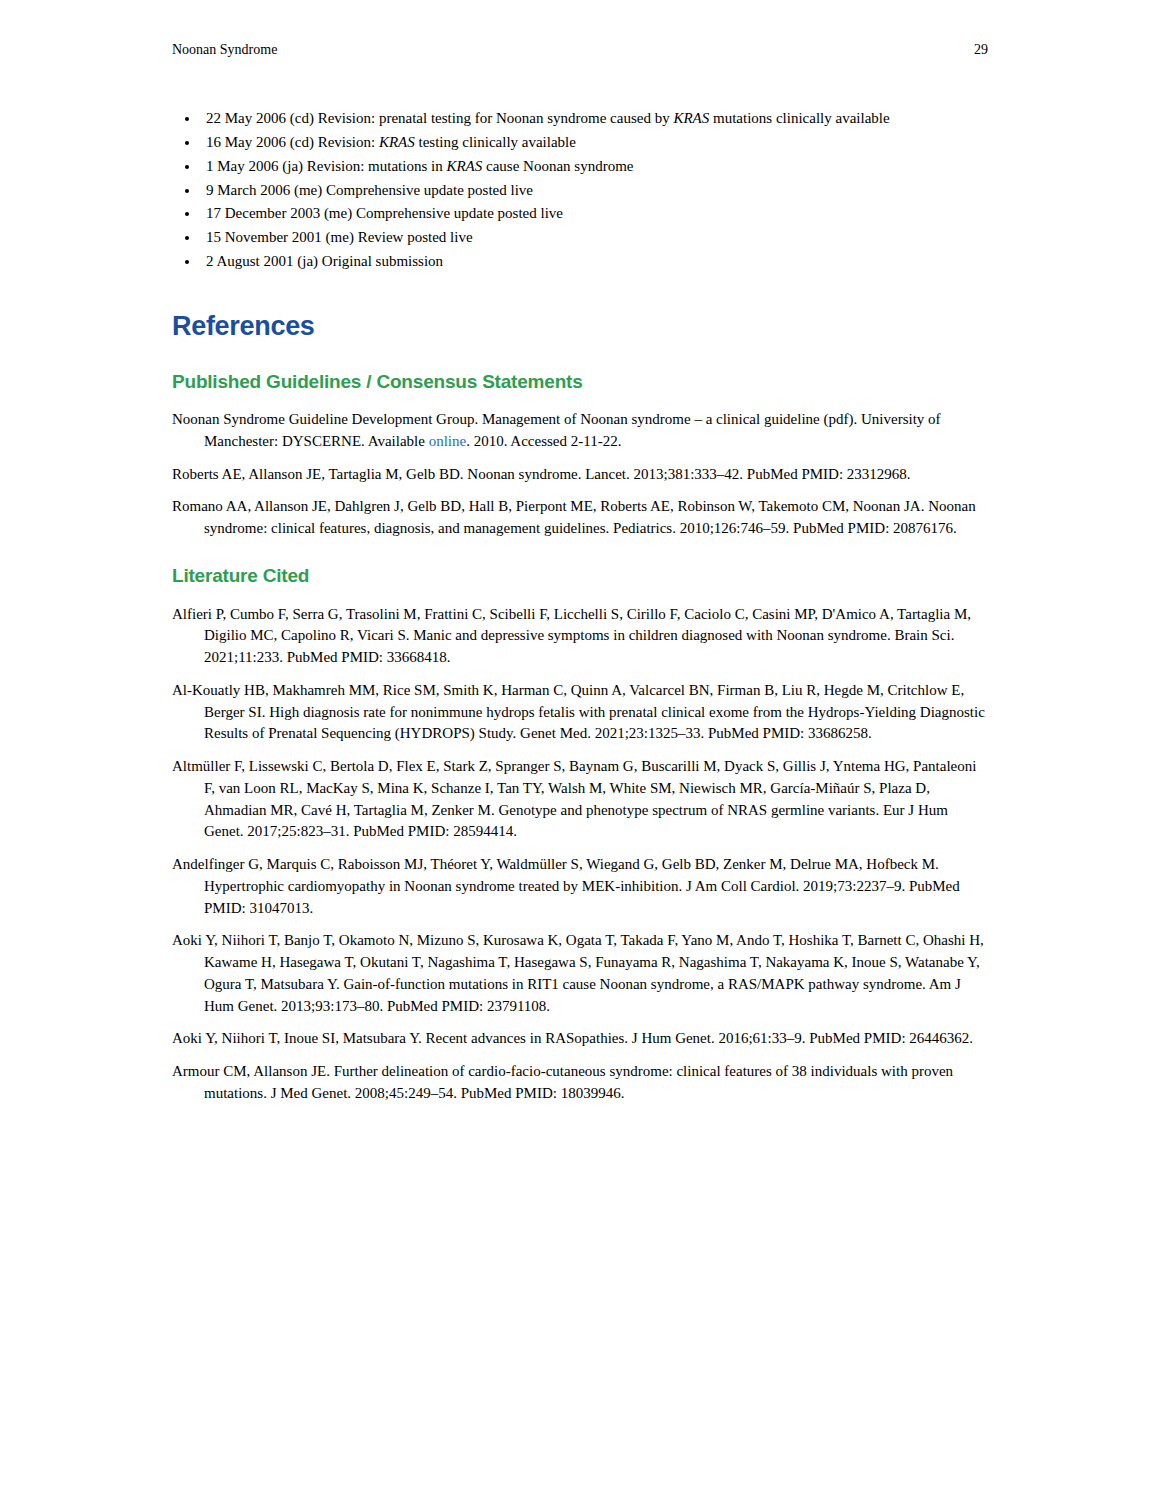Noonan Syndrome 29
22 May 2006 (cd) Revision: prenatal testing for Noonan syndrome caused by KRAS mutations clinically available
16 May 2006 (cd) Revision: KRAS testing clinically available
1 May 2006 (ja) Revision: mutations in KRAS cause Noonan syndrome
9 March 2006 (me) Comprehensive update posted live
17 December 2003 (me) Comprehensive update posted live
15 November 2001 (me) Review posted live
2 August 2001 (ja) Original submission
References
Published Guidelines / Consensus Statements
Noonan Syndrome Guideline Development Group. Management of Noonan syndrome – a clinical guideline (pdf). University of Manchester: DYSCERNE. Available online. 2010. Accessed 2-11-22.
Roberts AE, Allanson JE, Tartaglia M, Gelb BD. Noonan syndrome. Lancet. 2013;381:333–42. PubMed PMID: 23312968.
Romano AA, Allanson JE, Dahlgren J, Gelb BD, Hall B, Pierpont ME, Roberts AE, Robinson W, Takemoto CM, Noonan JA. Noonan syndrome: clinical features, diagnosis, and management guidelines. Pediatrics. 2010;126:746–59. PubMed PMID: 20876176.
Literature Cited
Alfieri P, Cumbo F, Serra G, Trasolini M, Frattini C, Scibelli F, Licchelli S, Cirillo F, Caciolo C, Casini MP, D'Amico A, Tartaglia M, Digilio MC, Capolino R, Vicari S. Manic and depressive symptoms in children diagnosed with Noonan syndrome. Brain Sci. 2021;11:233. PubMed PMID: 33668418.
Al-Kouatly HB, Makhamreh MM, Rice SM, Smith K, Harman C, Quinn A, Valcarcel BN, Firman B, Liu R, Hegde M, Critchlow E, Berger SI. High diagnosis rate for nonimmune hydrops fetalis with prenatal clinical exome from the Hydrops-Yielding Diagnostic Results of Prenatal Sequencing (HYDROPS) Study. Genet Med. 2021;23:1325–33. PubMed PMID: 33686258.
Altmüller F, Lissewski C, Bertola D, Flex E, Stark Z, Spranger S, Baynam G, Buscarilli M, Dyack S, Gillis J, Yntema HG, Pantaleoni F, van Loon RL, MacKay S, Mina K, Schanze I, Tan TY, Walsh M, White SM, Niewisch MR, García-Miñaúr S, Plaza D, Ahmadian MR, Cavé H, Tartaglia M, Zenker M. Genotype and phenotype spectrum of NRAS germline variants. Eur J Hum Genet. 2017;25:823–31. PubMed PMID: 28594414.
Andelfinger G, Marquis C, Raboisson MJ, Théoret Y, Waldmüller S, Wiegand G, Gelb BD, Zenker M, Delrue MA, Hofbeck M. Hypertrophic cardiomyopathy in Noonan syndrome treated by MEK-inhibition. J Am Coll Cardiol. 2019;73:2237–9. PubMed PMID: 31047013.
Aoki Y, Niihori T, Banjo T, Okamoto N, Mizuno S, Kurosawa K, Ogata T, Takada F, Yano M, Ando T, Hoshika T, Barnett C, Ohashi H, Kawame H, Hasegawa T, Okutani T, Nagashima T, Hasegawa S, Funayama R, Nagashima T, Nakayama K, Inoue S, Watanabe Y, Ogura T, Matsubara Y. Gain-of-function mutations in RIT1 cause Noonan syndrome, a RAS/MAPK pathway syndrome. Am J Hum Genet. 2013;93:173–80. PubMed PMID: 23791108.
Aoki Y, Niihori T, Inoue SI, Matsubara Y. Recent advances in RASopathies. J Hum Genet. 2016;61:33–9. PubMed PMID: 26446362.
Armour CM, Allanson JE. Further delineation of cardio-facio-cutaneous syndrome: clinical features of 38 individuals with proven mutations. J Med Genet. 2008;45:249–54. PubMed PMID: 18039946.